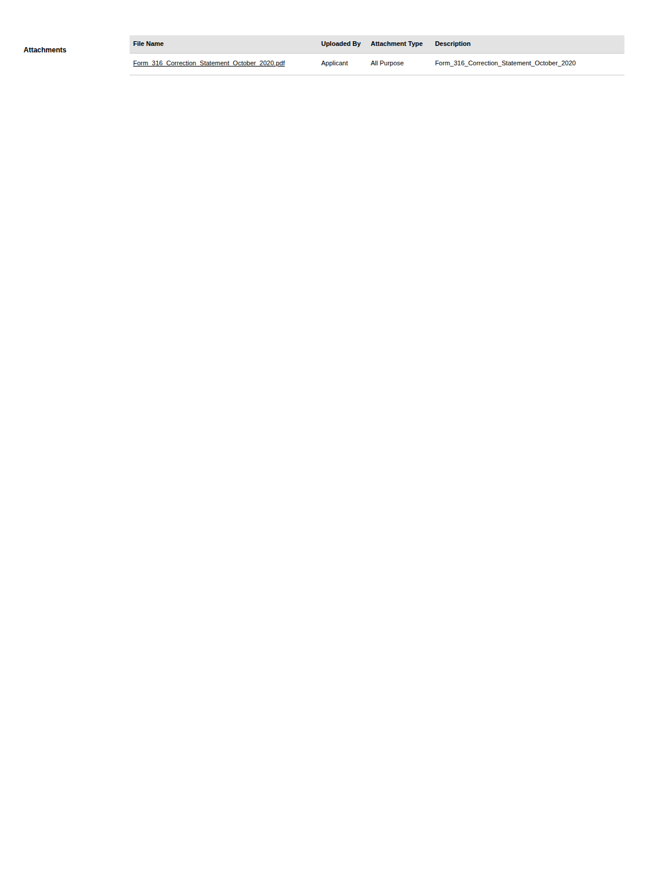Attachments
| File Name | Uploaded By | Attachment Type | Description |
| --- | --- | --- | --- |
| Form_316_Correction_Statement_October_2020.pdf | Applicant | All Purpose | Form_316_Correction_Statement_October_2020 |